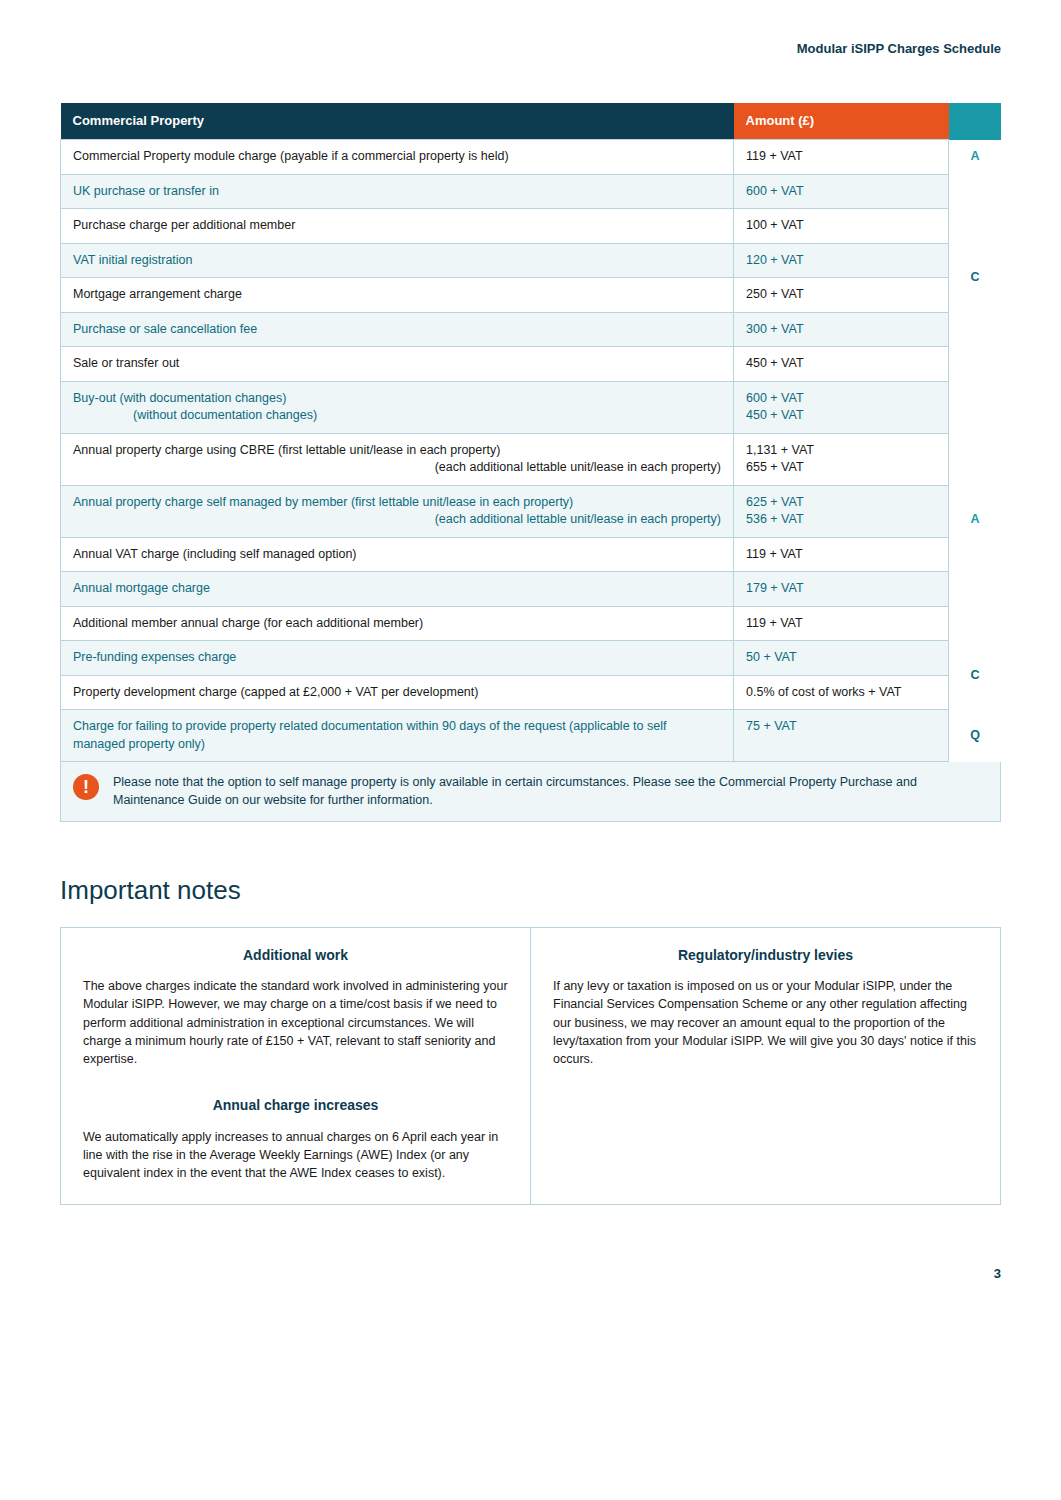Modular iSIPP Charges Schedule
| Commercial Property | Amount (£) | |
| --- | --- | --- |
| Commercial Property module charge (payable if a commercial property is held) | 119 + VAT | A |
| UK purchase or transfer in | 600 + VAT | C |
| Purchase charge per additional member | 100 + VAT |
| VAT initial registration | 120 + VAT |
| Mortgage arrangement charge | 250 + VAT |
| Purchase or sale cancellation fee | 300 + VAT |
| Sale or transfer out | 450 + VAT |
| Buy-out (with documentation changes) (without documentation changes) | 600 + VAT 450 + VAT | |
| Annual property charge using CBRE (first lettable unit/lease in each property) (each additional lettable unit/lease in each property) | 1,131 + VAT 655 + VAT | A |
| Annual property charge self managed by member (first lettable unit/lease in each property) (each additional lettable unit/lease in each property) | 625 + VAT 536 + VAT |
| Annual VAT charge (including self managed option) | 119 + VAT |
| Annual mortgage charge | 179 + VAT |
| Additional member annual charge (for each additional member) | 119 + VAT | |
| Pre-funding expenses charge | 50 + VAT | C |
| Property development charge (capped at £2,000 + VAT per development) | 0.5% of cost of works + VAT |
| Charge for failing to provide property related documentation within 90 days of the request (applicable to self managed property only) | 75 + VAT | Q |
!
Please note that the option to self manage property is only available in certain circumstances. Please see the Commercial Property Purchase and Maintenance Guide on our website for further information.
Important notes
Additional work
The above charges indicate the standard work involved in administering your Modular iSIPP. However, we may charge on a time/cost basis if we need to perform additional administration in exceptional circumstances. We will charge a minimum hourly rate of £150 + VAT, relevant to staff seniority and expertise.
Annual charge increases
We automatically apply increases to annual charges on 6 April each year in line with the rise in the Average Weekly Earnings (AWE) Index (or any equivalent index in the event that the AWE Index ceases to exist).
Regulatory/industry levies
If any levy or taxation is imposed on us or your Modular iSIPP, under the Financial Services Compensation Scheme or any other regulation affecting our business, we may recover an amount equal to the proportion of the levy/taxation from your Modular iSIPP. We will give you 30 days' notice if this occurs.
3